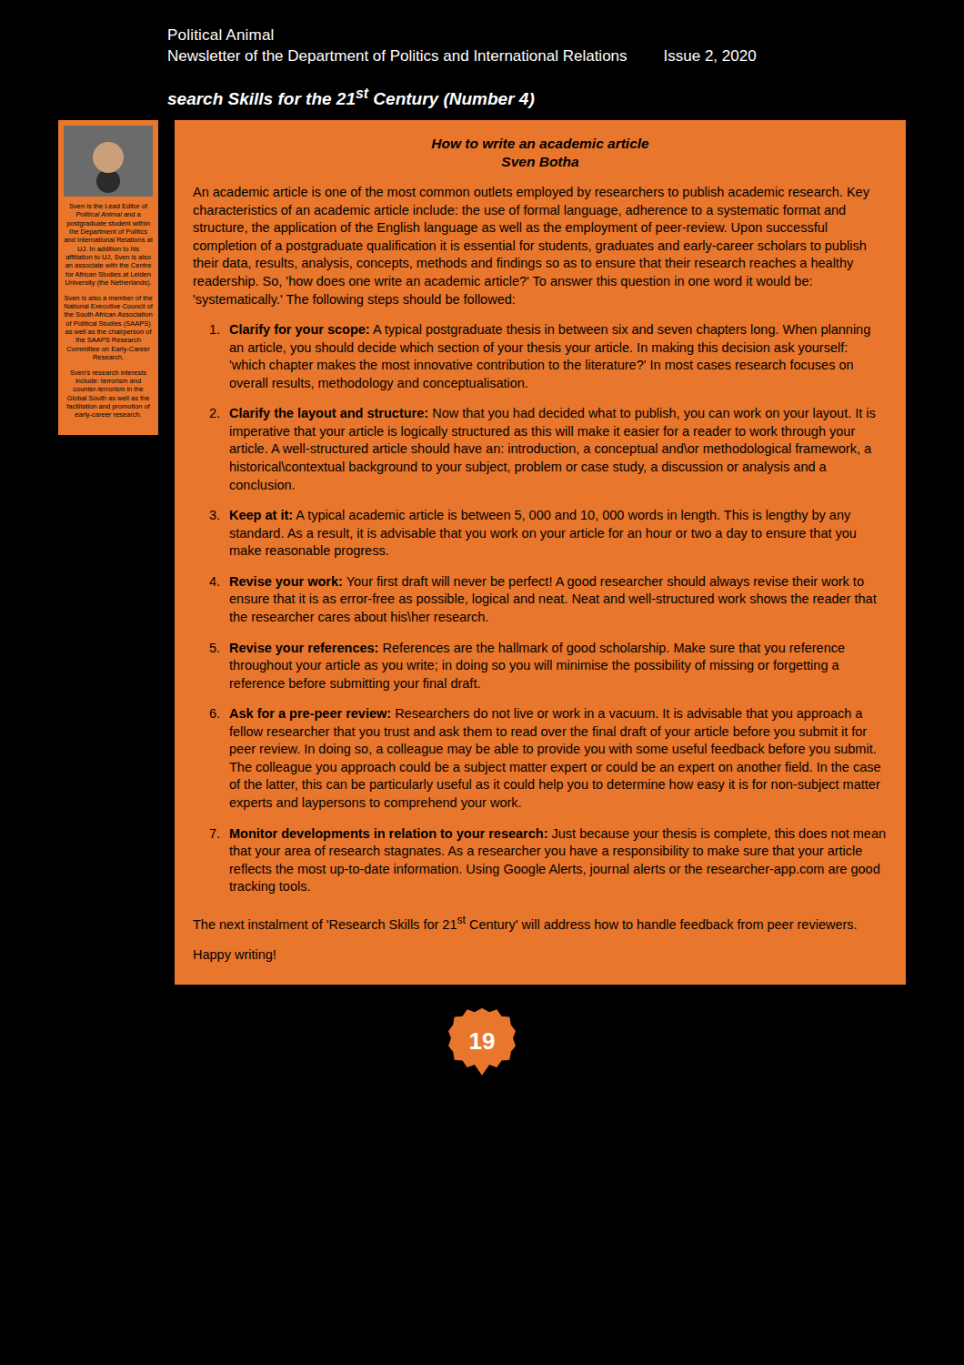Political Animal
Newsletter of the Department of Politics and International Relations Issue 2, 2020
search Skills for the 21st Century (Number 4)
Sven is the Lead Editor of Political Animal and a postgraduate student within the Department of Politics and International Relations at UJ. In addition to his affiliation to UJ, Sven is also an associate with the Centre for African Studies at Leiden University (the Netherlands).
Sven is also a member of the National Executive Council of the South African Association of Political Studies (SAAPS) as well as the chairperson of the SAAPS Research Committee on Early-Career Research.
Sven's research interests include: terrorism and counter-terrorism in the Global South as well as the facilitation and promotion of early-career research.
How to write an academic article Sven Botha
An academic article is one of the most common outlets employed by researchers to publish academic research. Key characteristics of an academic article include: the use of formal language, adherence to a systematic format and structure, the application of the English language as well as the employment of peer-review. Upon successful completion of a postgraduate qualification it is essential for students, graduates and early-career scholars to publish their data, results, analysis, concepts, methods and findings so as to ensure that their research reaches a healthy readership. So, 'how does one write an academic article?' To answer this question in one word it would be: 'systematically.' The following steps should be followed:
Clarify for your scope: A typical postgraduate thesis in between six and seven chapters long. When planning an article, you should decide which section of your thesis your article. In making this decision ask yourself: 'which chapter makes the most innovative contribution to the literature?' In most cases research focuses on overall results, methodology and conceptualisation.
Clarify the layout and structure: Now that you had decided what to publish, you can work on your layout. It is imperative that your article is logically structured as this will make it easier for a reader to work through your article. A well-structured article should have an: introduction, a conceptual and\or methodological framework, a historical\contextual background to your subject, problem or case study, a discussion or analysis and a conclusion.
Keep at it: A typical academic article is between 5, 000 and 10, 000 words in length. This is lengthy by any standard. As a result, it is advisable that you work on your article for an hour or two a day to ensure that you make reasonable progress.
Revise your work: Your first draft will never be perfect! A good researcher should always revise their work to ensure that it is as error-free as possible, logical and neat. Neat and well-structured work shows the reader that the researcher cares about his\her research.
Revise your references: References are the hallmark of good scholarship. Make sure that you reference throughout your article as you write; in doing so you will minimise the possibility of missing or forgetting a reference before submitting your final draft.
Ask for a pre-peer review: Researchers do not live or work in a vacuum. It is advisable that you approach a fellow researcher that you trust and ask them to read over the final draft of your article before you submit it for peer review. In doing so, a colleague may be able to provide you with some useful feedback before you submit. The colleague you approach could be a subject matter expert or could be an expert on another field. In the case of the latter, this can be particularly useful as it could help you to determine how easy it is for non-subject matter experts and laypersons to comprehend your work.
Monitor developments in relation to your research: Just because your thesis is complete, this does not mean that your area of research stagnates. As a researcher you have a responsibility to make sure that your article reflects the most up-to-date information. Using Google Alerts, journal alerts or the researcher-app.com are good tracking tools.
The next instalment of 'Research Skills for 21st Century' will address how to handle feedback from peer reviewers.
Happy writing!
19